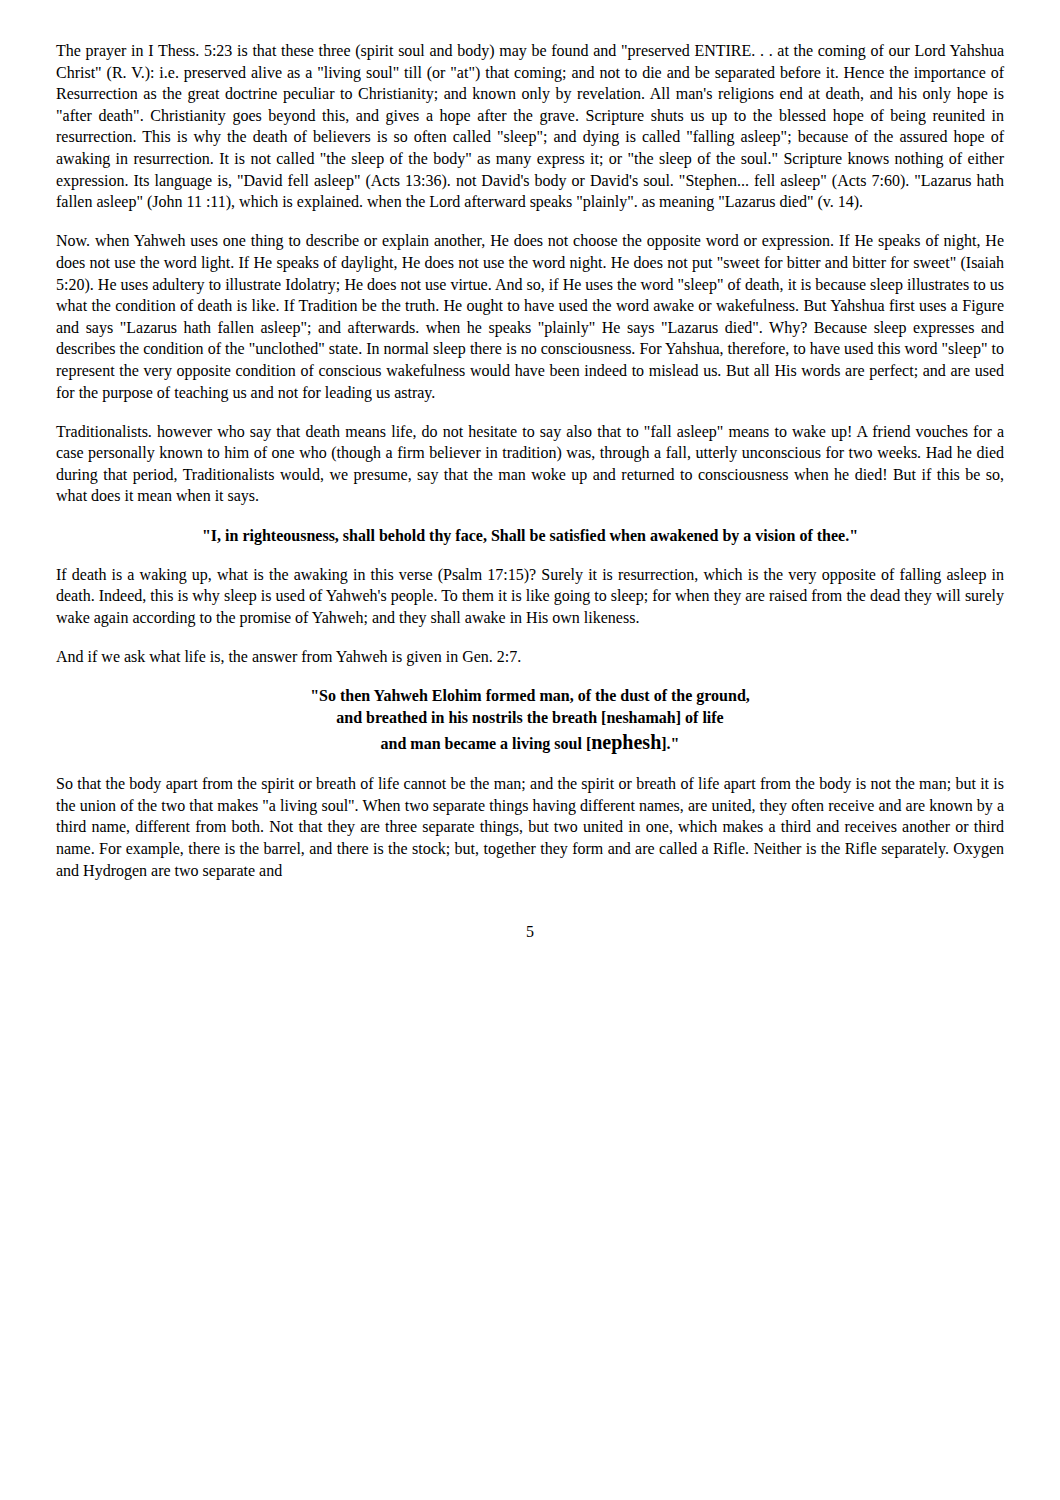The prayer in I Thess. 5:23 is that these three (spirit soul and body) may be found and "preserved ENTIRE. . . at the coming of our Lord Yahshua Christ" (R. V.): i.e. preserved alive as a "living soul" till (or "at") that coming; and not to die and be separated before it. Hence the importance of Resurrection as the great doctrine peculiar to Christianity; and known only by revelation. All man's religions end at death, and his only hope is "after death". Christianity goes beyond this, and gives a hope after the grave. Scripture shuts us up to the blessed hope of being reunited in resurrection. This is why the death of believers is so often called "sleep"; and dying is called "falling asleep"; because of the assured hope of awaking in resurrection. It is not called "the sleep of the body" as many express it; or "the sleep of the soul." Scripture knows nothing of either expression. Its language is, "David fell asleep" (Acts 13:36). not David's body or David's soul. "Stephen... fell asleep" (Acts 7:60). "Lazarus hath fallen asleep" (John 11 :11), which is explained. when the Lord afterward speaks "plainly". as meaning "Lazarus died" (v. 14).
Now. when Yahweh uses one thing to describe or explain another, He does not choose the opposite word or expression. If He speaks of night, He does not use the word light. If He speaks of daylight, He does not use the word night. He does not put "sweet for bitter and bitter for sweet" (Isaiah 5:20). He uses adultery to illustrate Idolatry; He does not use virtue. And so, if He uses the word "sleep" of death, it is because sleep illustrates to us what the condition of death is like. If Tradition be the truth. He ought to have used the word awake or wakefulness. But Yahshua first uses a Figure and says "Lazarus hath fallen asleep"; and afterwards. when he speaks "plainly" He says "Lazarus died". Why? Because sleep expresses and describes the condition of the "unclothed" state. In normal sleep there is no consciousness. For Yahshua, therefore, to have used this word "sleep" to represent the very opposite condition of conscious wakefulness would have been indeed to mislead us. But all His words are perfect; and are used for the purpose of teaching us and not for leading us astray.
Traditionalists. however who say that death means life, do not hesitate to say also that to "fall asleep" means to wake up! A friend vouches for a case personally known to him of one who (though a firm believer in tradition) was, through a fall, utterly unconscious for two weeks. Had he died during that period, Traditionalists would, we presume, say that the man woke up and returned to consciousness when he died! But if this be so, what does it mean when it says.
"I, in righteousness, shall behold thy face, Shall be satisfied when awakened by a vision of thee."
If death is a waking up, what is the awaking in this verse (Psalm 17:15)? Surely it is resurrection, which is the very opposite of falling asleep in death. Indeed, this is why sleep is used of Yahweh's people. To them it is like going to sleep; for when they are raised from the dead they will surely wake again according to the promise of Yahweh; and they shall awake in His own likeness.
And if we ask what life is, the answer from Yahweh is given in Gen. 2:7.
"So then Yahweh Elohim formed man, of the dust of the ground, and breathed in his nostrils the breath [neshamah] of life and man became a living soul [nephesh]."
So that the body apart from the spirit or breath of life cannot be the man; and the spirit or breath of life apart from the body is not the man; but it is the union of the two that makes "a living soul". When two separate things having different names, are united, they often receive and are known by a third name, different from both. Not that they are three separate things, but two united in one, which makes a third and receives another or third name. For example, there is the barrel, and there is the stock; but, together they form and are called a Rifle. Neither is the Rifle separately. Oxygen and Hydrogen are two separate and
5